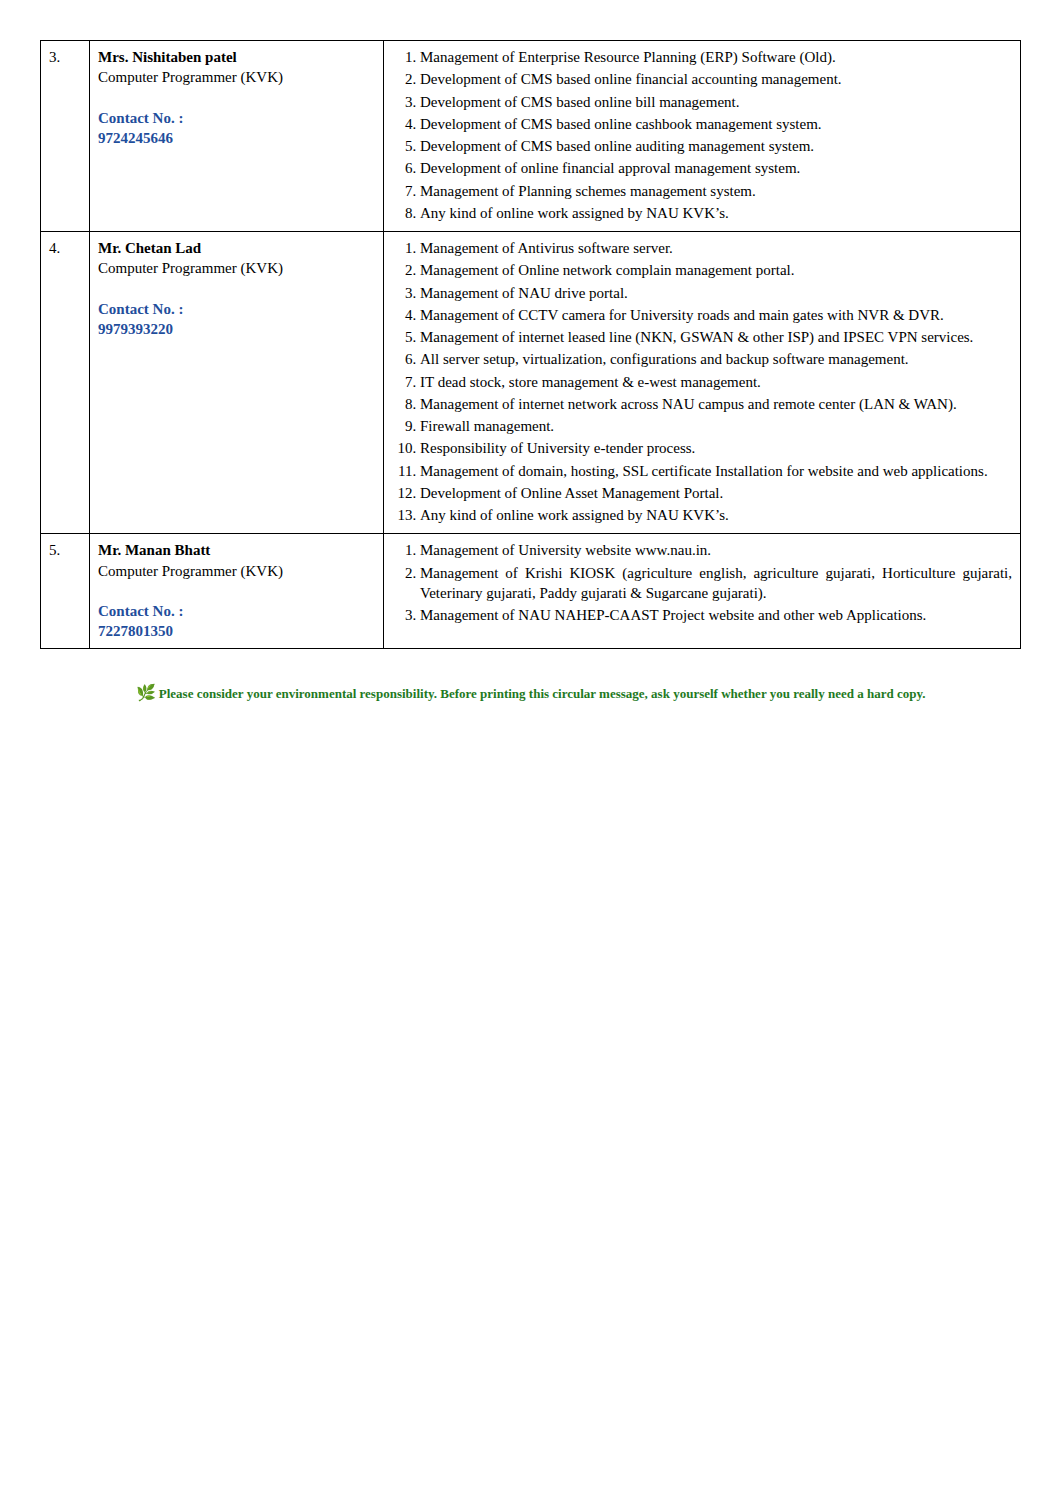| 3. | Mrs. Nishitaben patel Computer Programmer (KVK) Contact No. : 9724245646 | Management of Enterprise Resource Planning (ERP) Software (Old). Development of CMS based online financial accounting management. Development of CMS based online bill management. Development of CMS based online cashbook management system. Development of CMS based online auditing management system. Development of online financial approval management system. Management of Planning schemes management system. Any kind of online work assigned by NAU KVK’s. |
| 4. | Mr. Chetan Lad Computer Programmer (KVK) Contact No. : 9979393220 | Management of Antivirus software server. Management of Online network complain management portal. Management of NAU drive portal. Management of CCTV camera for University roads and main gates with NVR & DVR. Management of internet leased line (NKN, GSWAN & other ISP) and IPSEC VPN services. All server setup, virtualization, configurations and backup software management. IT dead stock, store management & e-west management. Management of internet network across NAU campus and remote center (LAN & WAN). Firewall management. Responsibility of University e-tender process. Management of domain, hosting, SSL certificate Installation for website and web applications. Development of Online Asset Management Portal. Any kind of online work assigned by NAU KVK’s. |
| 5. | Mr. Manan Bhatt Computer Programmer (KVK) Contact No. : 7227801350 | Management of University website www.nau.in. Management of Krishi KIOSK (agriculture english, agriculture gujarati, Horticulture gujarati, Veterinary gujarati, Paddy gujarati & Sugarcane gujarati). Management of NAU NAHEP-CAAST Project website and other web Applications. |
🌿 Please consider your environmental responsibility. Before printing this circular message, ask yourself whether you really need a hard copy.